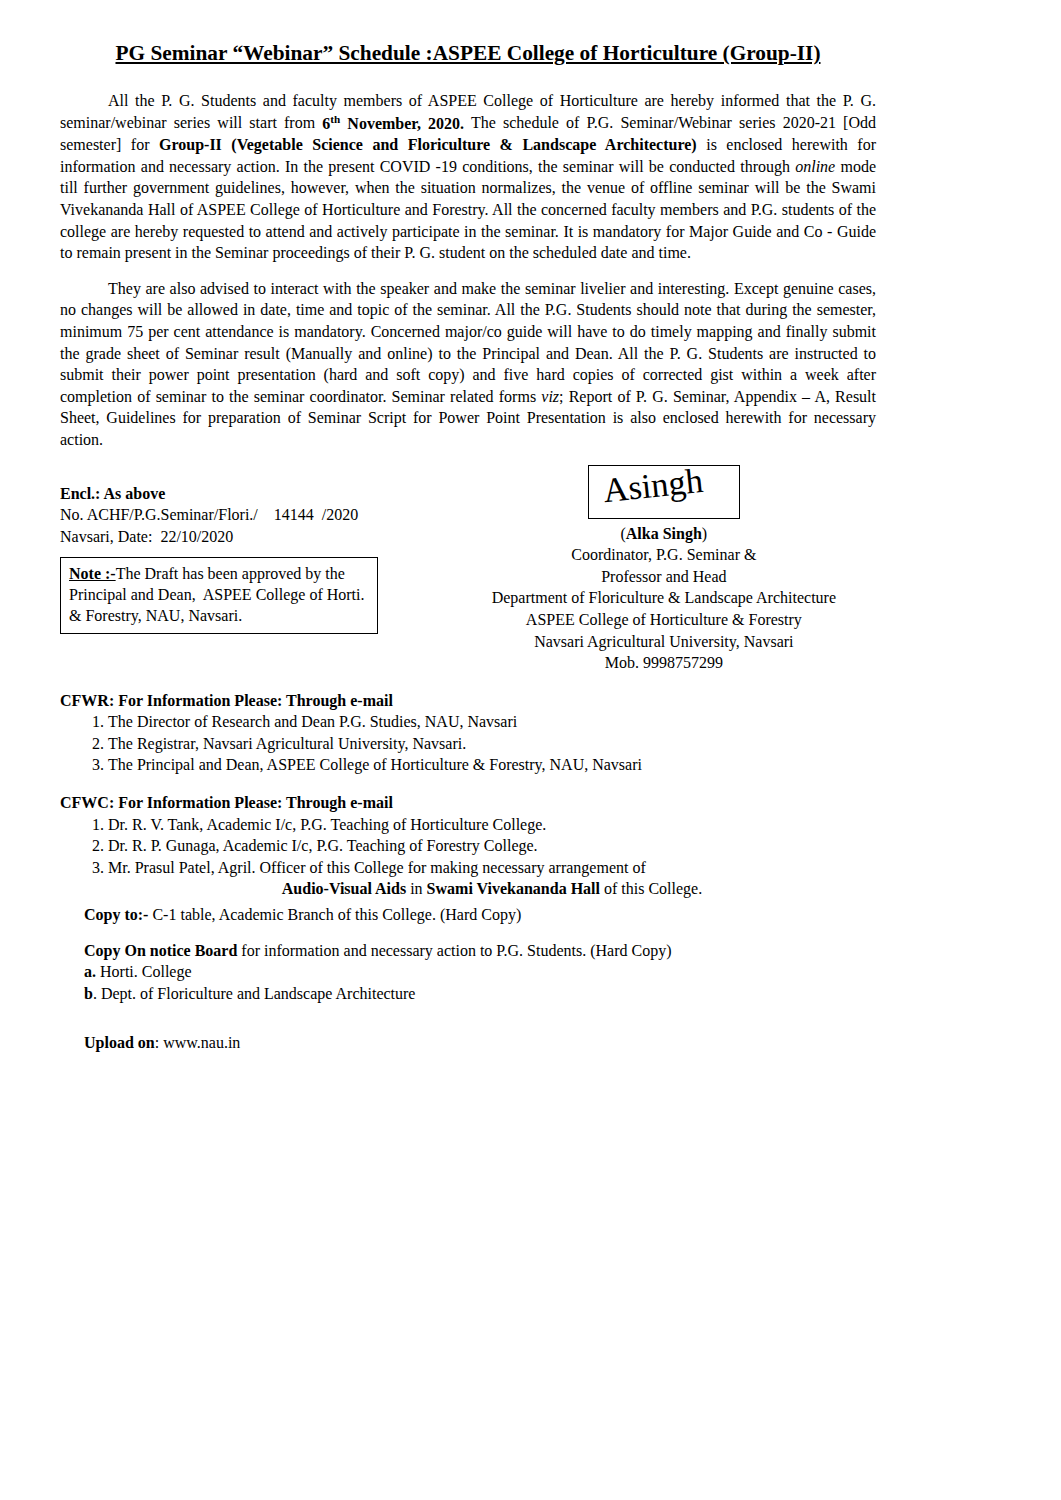PG Seminar “Webinar” Schedule :ASPEE College of Horticulture (Group-II)
All the P. G. Students and faculty members of ASPEE College of Horticulture are hereby informed that the P. G. seminar/webinar series will start from 6th November, 2020. The schedule of P.G. Seminar/Webinar series 2020-21 [Odd semester] for Group-II (Vegetable Science and Floriculture & Landscape Architecture) is enclosed herewith for information and necessary action. In the present COVID -19 conditions, the seminar will be conducted through online mode till further government guidelines, however, when the situation normalizes, the venue of offline seminar will be the Swami Vivekananda Hall of ASPEE College of Horticulture and Forestry. All the concerned faculty members and P.G. students of the college are hereby requested to attend and actively participate in the seminar. It is mandatory for Major Guide and Co - Guide to remain present in the Seminar proceedings of their P. G. student on the scheduled date and time.
They are also advised to interact with the speaker and make the seminar livelier and interesting. Except genuine cases, no changes will be allowed in date, time and topic of the seminar. All the P.G. Students should note that during the semester, minimum 75 per cent attendance is mandatory. Concerned major/co guide will have to do timely mapping and finally submit the grade sheet of Seminar result (Manually and online) to the Principal and Dean. All the P. G. Students are instructed to submit their power point presentation (hard and soft copy) and five hard copies of corrected gist within a week after completion of seminar to the seminar coordinator. Seminar related forms viz; Report of P. G. Seminar, Appendix – A, Result Sheet, Guidelines for preparation of Seminar Script for Power Point Presentation is also enclosed herewith for necessary action.
Encl.: As above
No. ACHF/P.G.Seminar/Flori./ 14144 /2020
Navsari, Date: 22/10/2020
Note :-The Draft has been approved by the Principal and Dean, ASPEE College of Horti. & Forestry, NAU, Navsari.
Asingh
(Alka Singh)
Coordinator, P.G. Seminar &
Professor and Head
Department of Floriculture & Landscape Architecture
ASPEE College of Horticulture & Forestry
Navsari Agricultural University, Navsari
Mob. 9998757299
CFWR: For Information Please: Through e-mail
The Director of Research and Dean P.G. Studies, NAU, Navsari
The Registrar, Navsari Agricultural University, Navsari.
The Principal and Dean, ASPEE College of Horticulture & Forestry, NAU, Navsari
CFWC: For Information Please: Through e-mail
Dr. R. V. Tank, Academic I/c, P.G. Teaching of Horticulture College.
Dr. R. P. Gunaga, Academic I/c, P.G. Teaching of Forestry College.
Mr. Prasul Patel, Agril. Officer of this College for making necessary arrangement of
Audio-Visual Aids in Swami Vivekananda Hall of this College.
Copy to:- C-1 table, Academic Branch of this College. (Hard Copy)
Copy On notice Board for information and necessary action to P.G. Students. (Hard Copy)
a. Horti. College
b. Dept. of Floriculture and Landscape Architecture
Upload on: www.nau.in